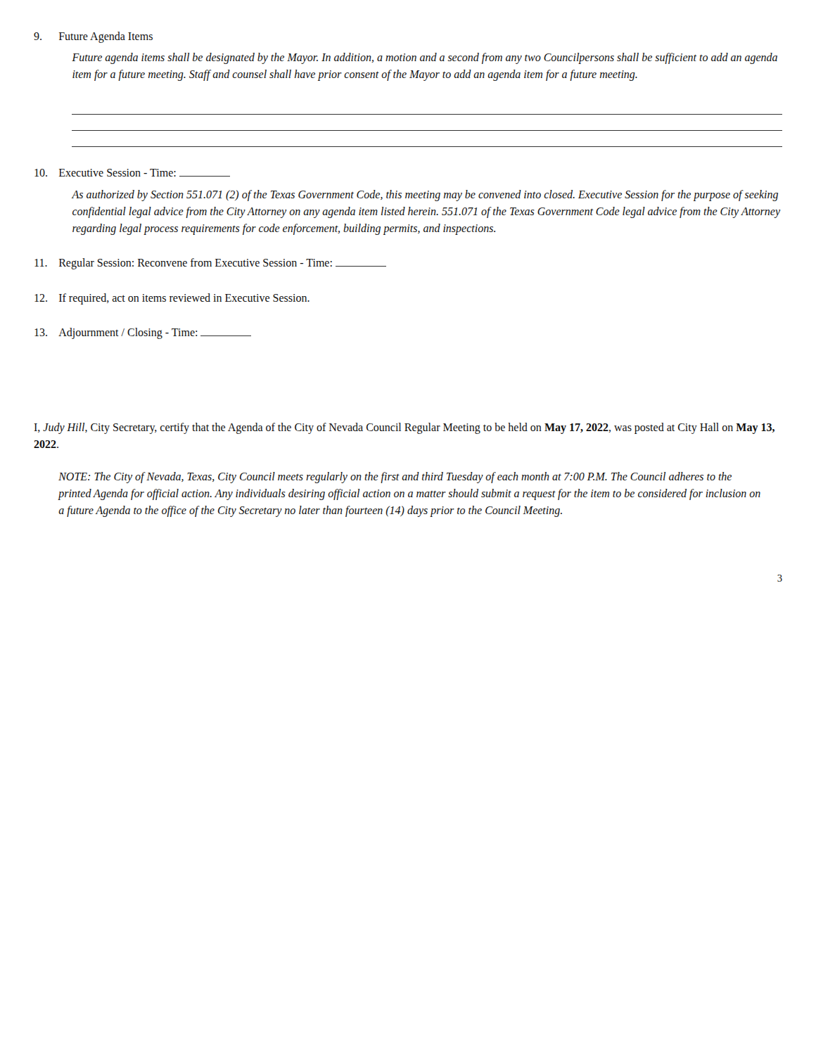9. Future Agenda Items
Future agenda items shall be designated by the Mayor. In addition, a motion and a second from any two Councilpersons shall be sufficient to add an agenda item for a future meeting. Staff and counsel shall have prior consent of the Mayor to add an agenda item for a future meeting.
10. Executive Session - Time:
As authorized by Section 551.071 (2) of the Texas Government Code, this meeting may be convened into closed. Executive Session for the purpose of seeking confidential legal advice from the City Attorney on any agenda item listed herein. 551.071 of the Texas Government Code legal advice from the City Attorney regarding legal process requirements for code enforcement, building permits, and inspections.
11. Regular Session: Reconvene from Executive Session - Time:
12. If required, act on items reviewed in Executive Session.
13. Adjournment / Closing - Time:
I, Judy Hill, City Secretary, certify that the Agenda of the City of Nevada Council Regular Meeting to be held on May 17, 2022, was posted at City Hall on May 13, 2022.
NOTE: The City of Nevada, Texas, City Council meets regularly on the first and third Tuesday of each month at 7:00 P.M. The Council adheres to the printed Agenda for official action. Any individuals desiring official action on a matter should submit a request for the item to be considered for inclusion on a future Agenda to the office of the City Secretary no later than fourteen (14) days prior to the Council Meeting.
3